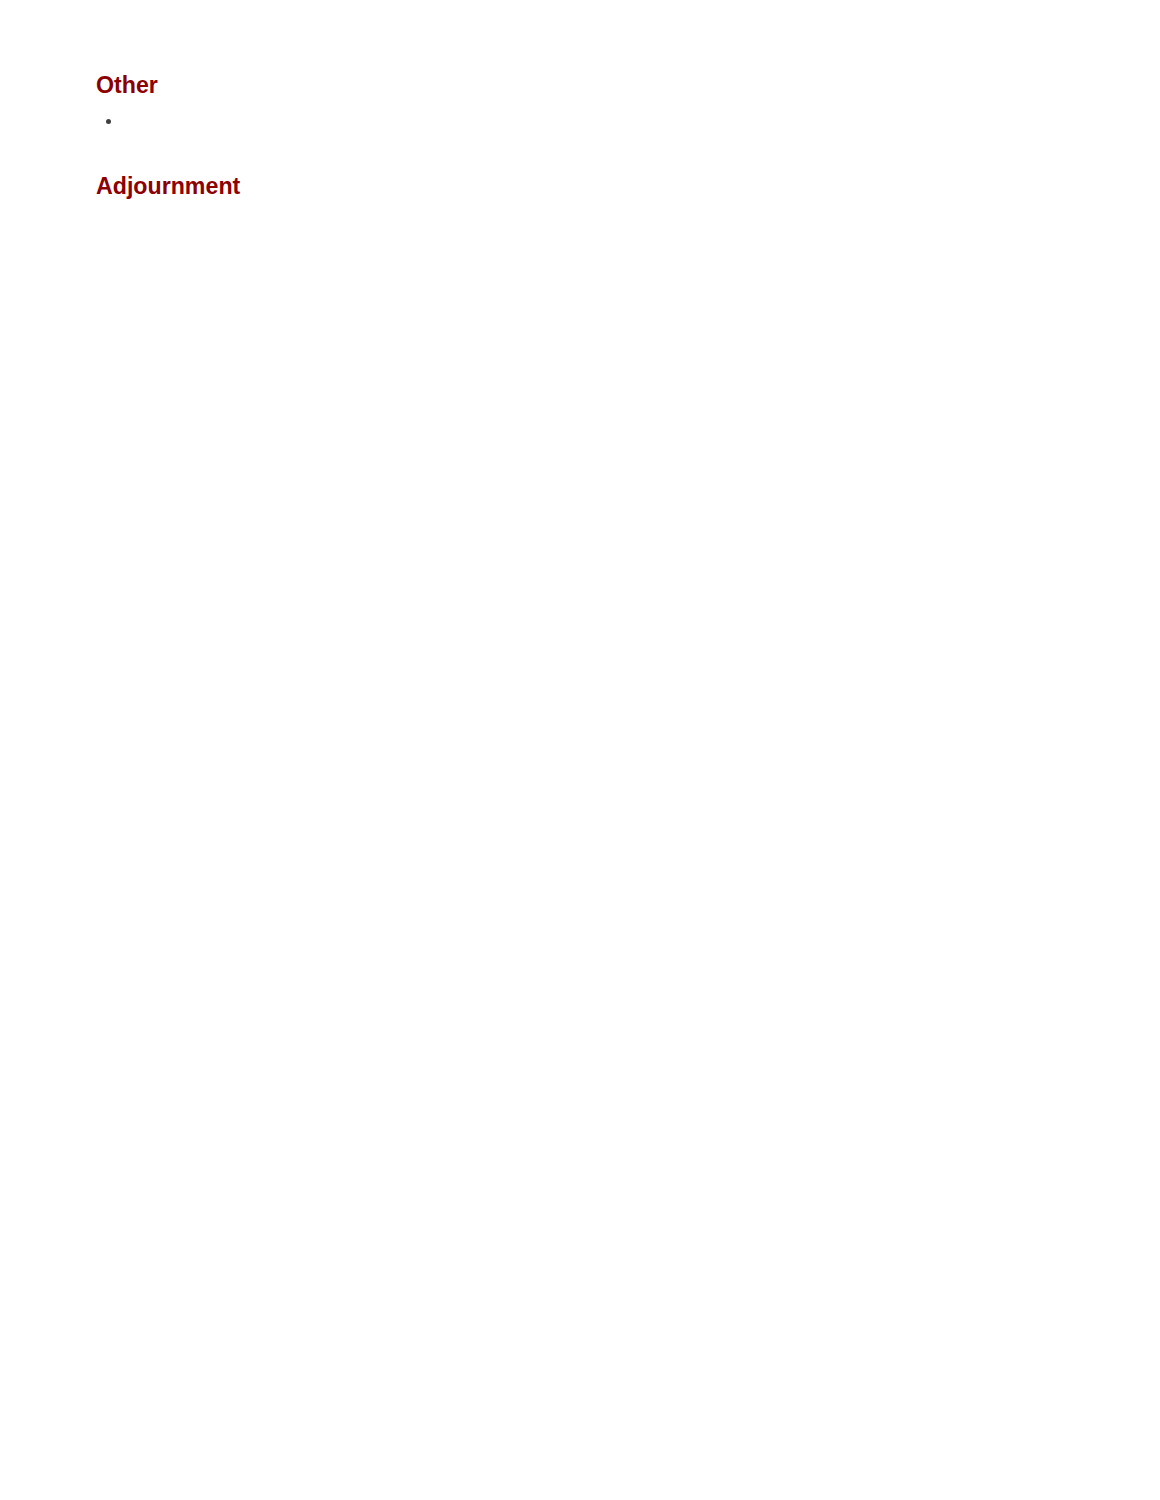Other
Adjournment